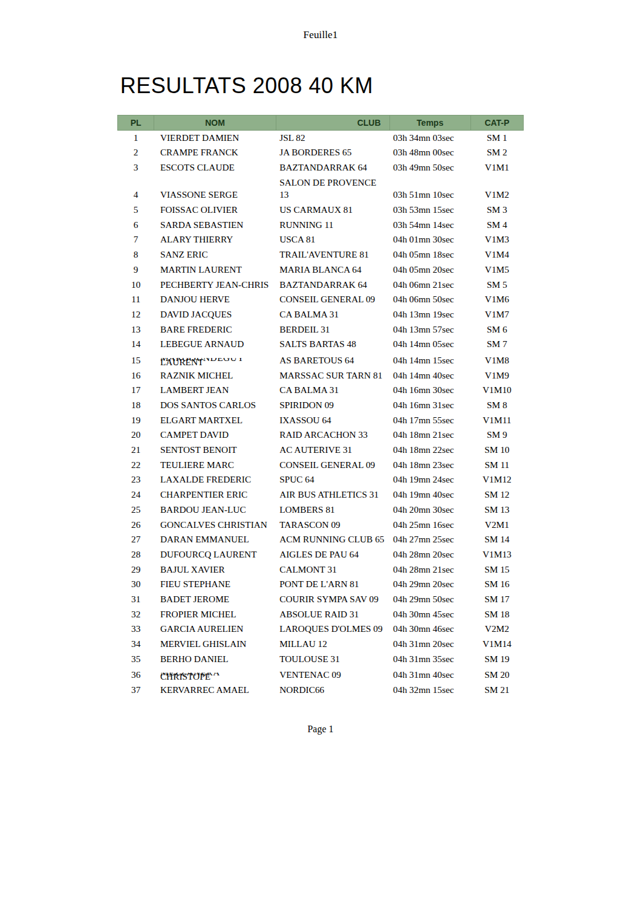Feuille1
RESULTATS 2008 40 KM
| PL | NOM | CLUB | Temps | CAT-P |
| --- | --- | --- | --- | --- |
| 1 | VIERDET DAMIEN | JSL 82 | 03h 34mn 03sec | SM 1 |
| 2 | CRAMPE FRANCK | JA BORDERES 65 | 03h 48mn 00sec | SM 2 |
| 3 | ESCOTS CLAUDE | BAZTANDARRAK 64 | 03h 49mn 50sec | V1M1 |
| 4 | VIASSONE SERGE | SALON DE PROVENCE 13 | 03h 51mn 10sec | V1M2 |
| 5 | FOISSAC OLIVIER | US CARMAUX 81 | 03h 53mn 15sec | SM 3 |
| 6 | SARDA SEBASTIEN | RUNNING 11 | 03h 54mn 14sec | SM 4 |
| 7 | ALARY THIERRY | USCA 81 | 04h 01mn 30sec | V1M3 |
| 8 | SANZ ERIC | TRAIL'AVENTURE 81 | 04h 05mn 18sec | V1M4 |
| 9 | MARTIN LAURENT | MARIA BLANCA 64 | 04h 05mn 20sec | V1M5 |
| 10 | PECHBERTY JEAN-CHRIS | BAZTANDARRAK 64 | 04h 06mn 21sec | SM 5 |
| 11 | DANJOU HERVE | CONSEIL GENERAL 09 | 04h 06mn 50sec | V1M6 |
| 12 | DAVID JACQUES | CA BALMA 31 | 04h 13mn 19sec | V1M7 |
| 13 | BARE FREDERIC | BERDEIL 31 | 04h 13mn 57sec | SM 6 |
| 14 | LEBEGUE ARNAUD | SALTS BARTAS 48 | 04h 14mn 05sec | SM 7 |
| 15 | MARGOUNDEGUY LAURENT | AS BARETOUS 64 | 04h 14mn 15sec | V1M8 |
| 16 | RAZNIK MICHEL | MARSSAC SUR TARN 81 | 04h 14mn 40sec | V1M9 |
| 17 | LAMBERT JEAN | CA BALMA 31 | 04h 16mn 30sec | V1M10 |
| 18 | DOS SANTOS CARLOS | SPIRIDON 09 | 04h 16mn 31sec | SM 8 |
| 19 | ELGART MARTXEL | IXASSOU 64 | 04h 17mn 55sec | V1M11 |
| 20 | CAMPET DAVID | RAID ARCACHON 33 | 04h 18mn 21sec | SM 9 |
| 21 | SENTOST BENOIT | AC AUTERIVE 31 | 04h 18mn 22sec | SM 10 |
| 22 | TEULIERE MARC | CONSEIL GENERAL 09 | 04h 18mn 23sec | SM 11 |
| 23 | LAXALDE FREDERIC | SPUC 64 | 04h 19mn 24sec | V1M12 |
| 24 | CHARPENTIER ERIC | AIR BUS ATHLETICS 31 | 04h 19mn 40sec | SM 12 |
| 25 | BARDOU JEAN-LUC | LOMBERS 81 | 04h 20mn 30sec | SM 13 |
| 26 | GONCALVES CHRISTIAN | TARASCON 09 | 04h 25mn 16sec | V2M1 |
| 27 | DARAN EMMANUEL | ACM RUNNING CLUB 65 | 04h 27mn 25sec | SM 14 |
| 28 | DUFOURCQ LAURENT | AIGLES DE PAU 64 | 04h 28mn 20sec | V1M13 |
| 29 | BAJUL XAVIER | CALMONT 31 | 04h 28mn 21sec | SM 15 |
| 30 | FIEU STEPHANE | PONT DE L'ARN 81 | 04h 29mn 20sec | SM 16 |
| 31 | BADET JEROME | COURIR SYMPA SAV 09 | 04h 29mn 50sec | SM 17 |
| 32 | FROPIER MICHEL | ABSOLUE RAID 31 | 04h 30mn 45sec | SM 18 |
| 33 | GARCIA AURELIEN | LAROQUES D'OLMES 09 | 04h 30mn 46sec | V2M2 |
| 34 | MERVIEL GHISLAIN | MILLAU 12 | 04h 31mn 20sec | V1M14 |
| 35 | BERHO DANIEL | TOULOUSE 31 | 04h 31mn 35sec | SM 19 |
| 36 | MEZZANERA CHRISTOPE | VENTENAC 09 | 04h 31mn 40sec | SM 20 |
| 37 | KERVARREC AMAEL | NORDIC66 | 04h 32mn 15sec | SM 21 |
Page 1